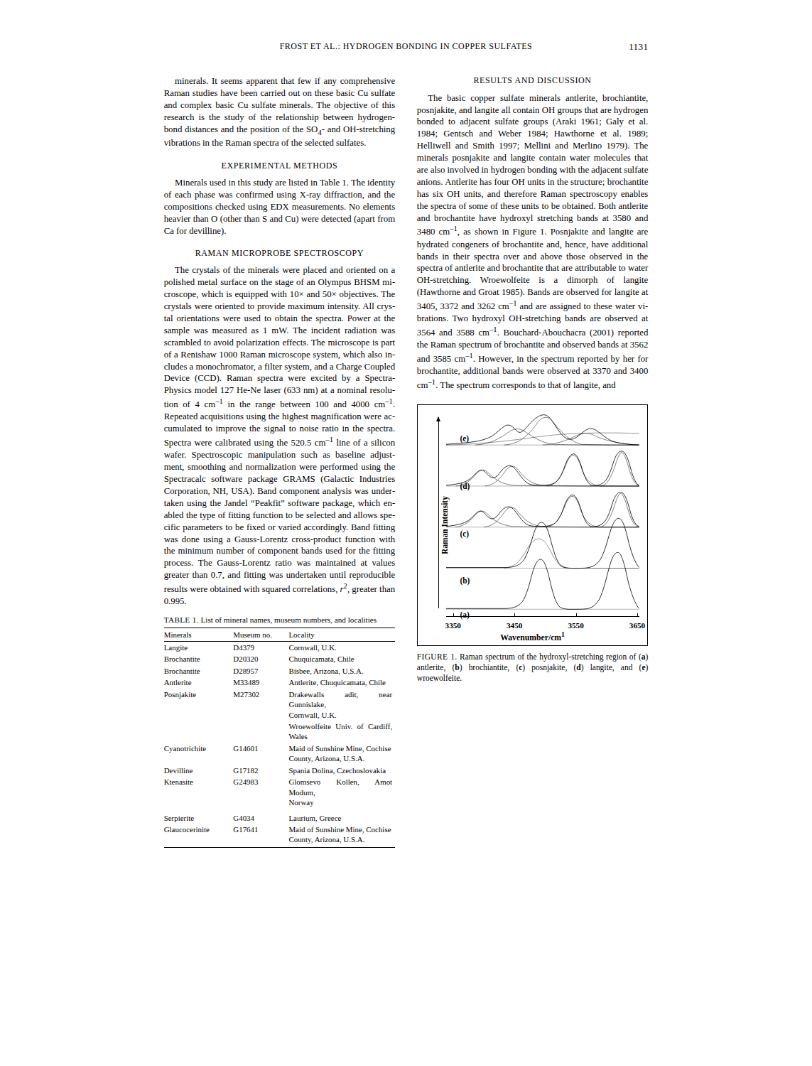Frost et al.: Hydrogen bonding in copper sulfates 1131
minerals. It seems apparent that few if any comprehensive Raman studies have been carried out on these basic Cu sulfate and complex basic Cu sulfate minerals. The objective of this research is the study of the relationship between hydrogen-bond distances and the position of the SO4- and OH-stretching vibrations in the Raman spectra of the selected sulfates.
Experimental methods
Minerals used in this study are listed in Table 1. The identity of each phase was confirmed using X-ray diffraction, and the compositions checked using EDX measurements. No elements heavier than O (other than S and Cu) were detected (apart from Ca for devilline).
Raman microprobe spectroscopy
The crystals of the minerals were placed and oriented on a polished metal surface on the stage of an Olympus BHSM microscope, which is equipped with 10× and 50× objectives. The crystals were oriented to provide maximum intensity. All crystal orientations were used to obtain the spectra. Power at the sample was measured as 1 mW. The incident radiation was scrambled to avoid polarization effects. The microscope is part of a Renishaw 1000 Raman microscope system, which also includes a monochromator, a filter system, and a Charge Coupled Device (CCD). Raman spectra were excited by a Spectra-Physics model 127 He-Ne laser (633 nm) at a nominal resolution of 4 cm–1 in the range between 100 and 4000 cm–1. Repeated acquisitions using the highest magnification were accumulated to improve the signal to noise ratio in the spectra. Spectra were calibrated using the 520.5 cm–1 line of a silicon wafer. Spectroscopic manipulation such as baseline adjustment, smoothing and normalization were performed using the Spectracalc software package GRAMS (Galactic Industries Corporation, NH, USA). Band component analysis was undertaken using the Jandel “Peakfit” software package, which enabled the type of fitting function to be selected and allows specific parameters to be fixed or varied accordingly. Band fitting was done using a Gauss-Lorentz cross-product function with the minimum number of component bands used for the fitting process. The Gauss-Lorentz ratio was maintained at values greater than 0.7, and fitting was undertaken until reproducible results were obtained with squared correlations, r2, greater than 0.995.
Table 1. List of mineral names, museum numbers, and localities
| Minerals | Museum no. | Locality |
| --- | --- | --- |
| Langite | D4379 | Cornwall, U.K. |
| Brochantite | D20320 | Chuquicamata, Chile |
| Brochantite | D28957 | Bisbee, Arizona, U.S.A. |
| Antlerite | M33489 | Antlerite, Chuquicamata, Chile |
| Posnjakite | M27302 | Drakewalls adit, near Gunnislake, Cornwall, U.K. |
| | | Wroewolfeite Univ. of Cardiff, Wales |
| Cyanotrichite | G14601 | Maid of Sunshine Mine, Cochise County, Arizona, U.S.A. |
| Devilline | G17182 | Spania Dolina, Czechoslovakia |
| Ktenasite | G24983 | Glomsevo Kollen, Amot Modum, Norway |
| Serpierite | G4034 | Laurium, Greece |
| Glaucocerinite | G17641 | Maid of Sunshine Mine, Cochise County, Arizona, U.S.A. |
Results and discussion
The basic copper sulfate minerals antlerite, brochiantite, posnjakite, and langite all contain OH groups that are hydrogen bonded to adjacent sulfate groups (Araki 1961; Galy et al. 1984; Gentsch and Weber 1984; Hawthorne et al. 1989; Helliwell and Smith 1997; Mellini and Merlino 1979). The minerals posnjakite and langite contain water molecules that are also involved in hydrogen bonding with the adjacent sulfate anions. Antlerite has four OH units in the structure; brochantite has six OH units, and therefore Raman spectroscopy enables the spectra of some of these units to be obtained. Both antlerite and brochantite have hydroxyl stretching bands at 3580 and 3480 cm–1, as shown in Figure 1. Posnjakite and langite are hydrated congeners of brochantite and, hence, have additional bands in their spectra over and above those observed in the spectra of antlerite and brochantite that are attributable to water OH-stretching. Wroewolfeite is a dimorph of langite (Hawthorne and Groat 1985). Bands are observed for langite at 3405, 3372 and 3262 cm–1 and are assigned to these water vibrations. Two hydroxyl OH-stretching bands are observed at 3564 and 3588 cm–1. Bouchard-Abouchacra (2001) reported the Raman spectrum of brochantite and observed bands at 3562 and 3585 cm–1. However, in the spectrum reported by her for brochantite, additional bands were observed at 3370 and 3400 cm–1. The spectrum corresponds to that of langite, and
Raman Intensity
(e)
(d)
(c)
(b)
(a)
3350
3450
3550
3650
Wavenumber/cm1
Figure 1. Raman spectrum of the hydroxyl-stretching region of (a) antlerite, (b) brochiantite, (c) posnjakite, (d) langite, and (e) wroewolfeite.